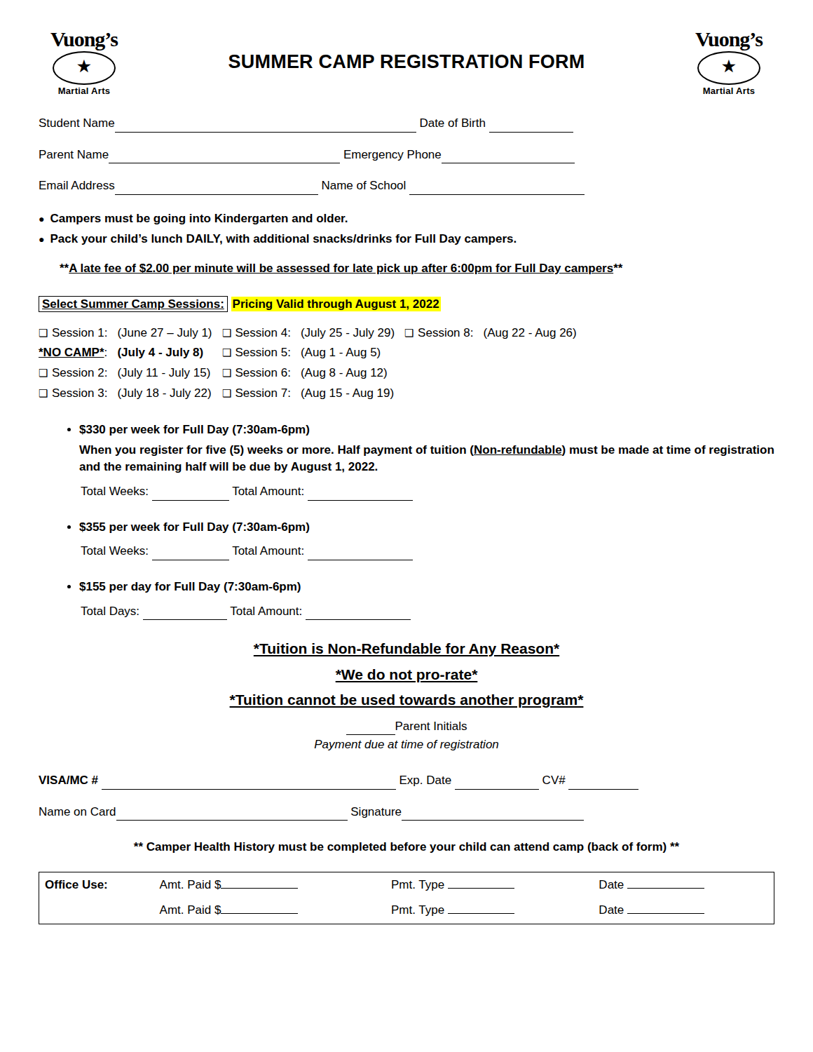Vuong’s
★
Martial Arts
SUMMER CAMP REGISTRATION FORM
Vuong’s
★
Martial Arts
Student Name Date of Birth
Parent Name Emergency Phone
Email Address Name of School
Campers must be going into Kindergarten and older.
Pack your child’s lunch DAILY, with additional snacks/drinks for Full Day campers.
**A late fee of $2.00 per minute will be assessed for late pick up after 6:00pm for Full Day campers**
Select Summer Camp Sessions: Pricing Valid through August 1, 2022
| Session 1: | (June 27 – July 1) | Session 4: | (July 25 - July 29) | Session 8: | (Aug 22 - Aug 26) |
| *NO CAMP* : | (July 4 - July 8) | Session 5: | (Aug 1 - Aug 5) | | |
| Session 2: | (July 11 - July 15) | Session 6: | (Aug 8 - Aug 12) | | |
| Session 3: | (July 18 - July 22) | Session 7: | (Aug 15 - Aug 19) | | |
$330 per week for Full Day (7:30am-6pm)
When you register for five (5) weeks or more. Half payment of tuition (Non-refundable) must be made at time of registration and the remaining half will be due by August 1, 2022.
Total Weeks: Total Amount:
$355 per week for Full Day (7:30am-6pm)
Total Weeks: Total Amount:
$155 per day for Full Day (7:30am-6pm)
Total Days: Total Amount:
*Tuition is Non-Refundable for Any Reason*
*We do not pro-rate*
*Tuition cannot be used towards another program*
Parent Initials
Payment due at time of registration
VISA/MC # Exp. Date CV#
Name on Card Signature
** Camper Health History must be completed before your child can attend camp (back of form) **
| Office Use: | Amt. Paid $ | Pmt. Type | Date |
| | Amt. Paid $ | Pmt. Type | Date |